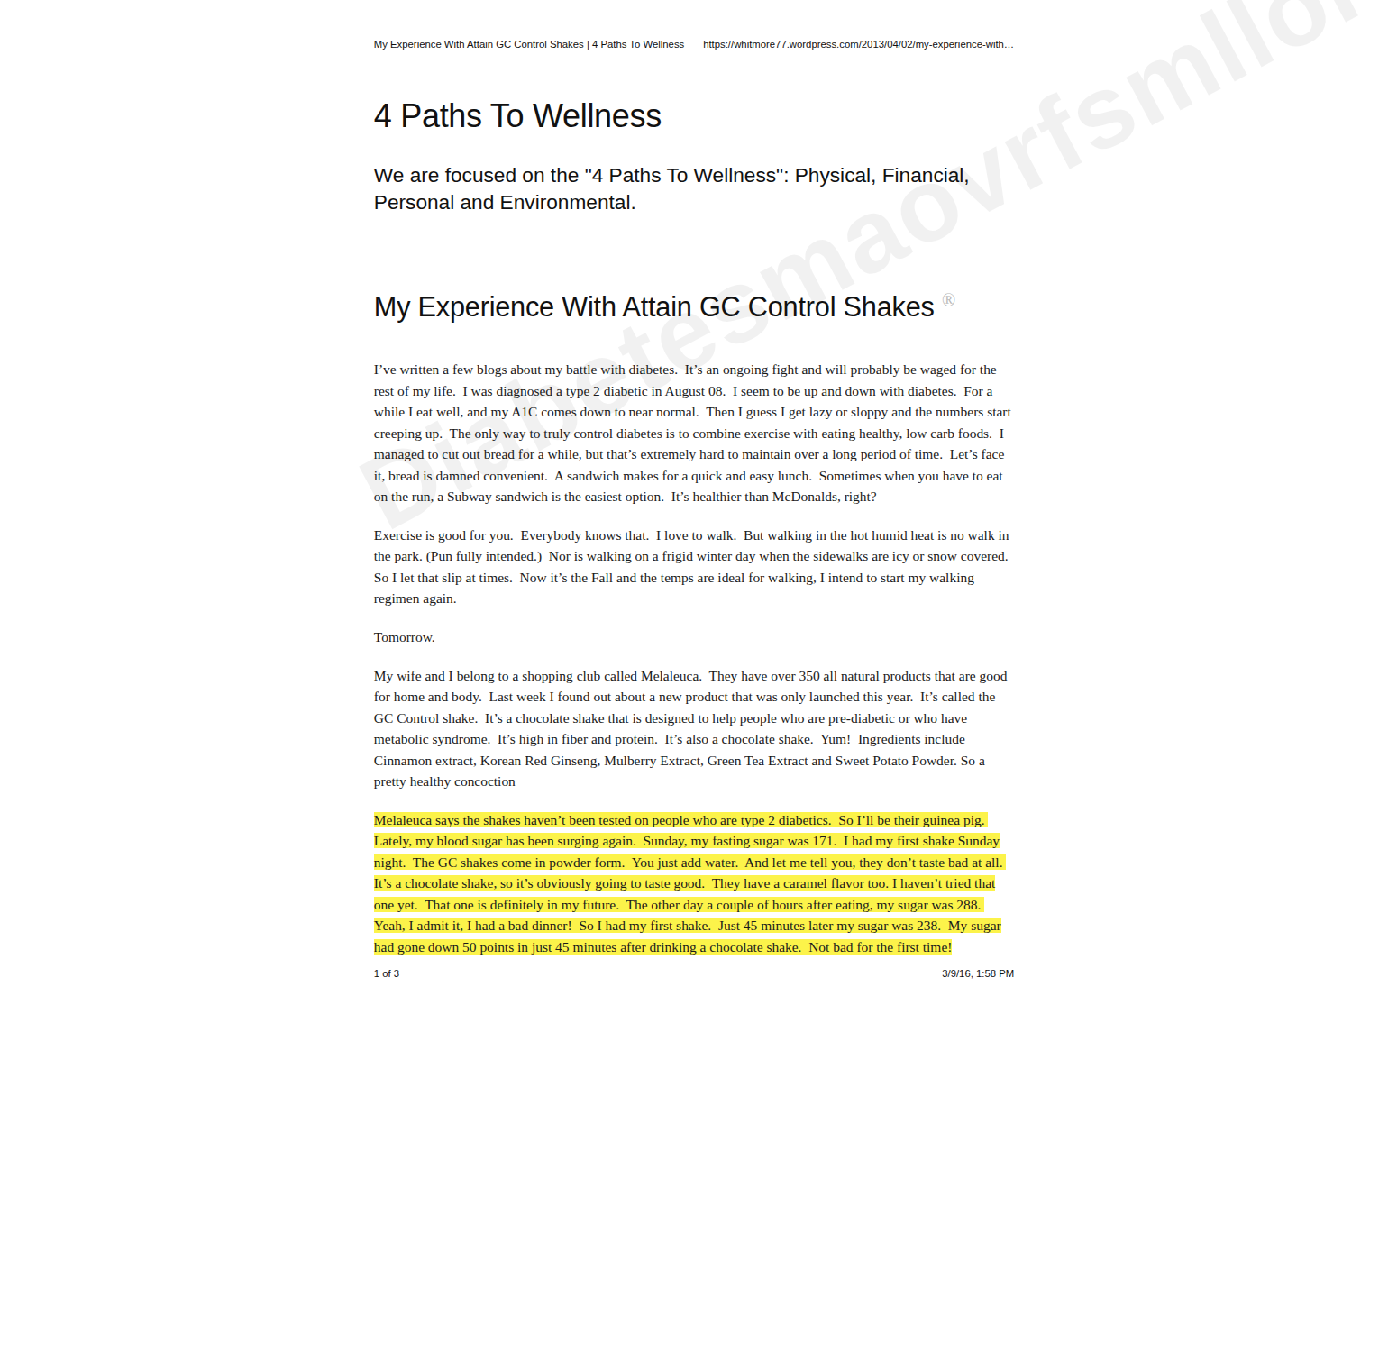Diabetesmaovrfsmlloro
My Experience With Attain GC Control Shakes | 4 Paths To Wellness
https://whitmore77.wordpress.com/2013/04/02/my-experience-with…
4 Paths To Wellness
We are focused on the "4 Paths To Wellness": Physical, Financial, Personal and Environmental.
My Experience With Attain GC Control Shakes ®
I’ve written a few blogs about my battle with diabetes. It’s an ongoing fight and will probably be waged for the rest of my life. I was diagnosed a type 2 diabetic in August 08. I seem to be up and down with diabetes. For a while I eat well, and my A1C comes down to near normal. Then I guess I get lazy or sloppy and the numbers start creeping up. The only way to truly control diabetes is to combine exercise with eating healthy, low carb foods. I managed to cut out bread for a while, but that’s extremely hard to maintain over a long period of time. Let’s face it, bread is damned convenient. A sandwich makes for a quick and easy lunch. Sometimes when you have to eat on the run, a Subway sandwich is the easiest option. It’s healthier than McDonalds, right?
Exercise is good for you. Everybody knows that. I love to walk. But walking in the hot humid heat is no walk in the park. (Pun fully intended.) Nor is walking on a frigid winter day when the sidewalks are icy or snow covered. So I let that slip at times. Now it’s the Fall and the temps are ideal for walking, I intend to start my walking regimen again.
Tomorrow.
My wife and I belong to a shopping club called Melaleuca. They have over 350 all natural products that are good for home and body. Last week I found out about a new product that was only launched this year. It’s called the GC Control shake. It’s a chocolate shake that is designed to help people who are pre-diabetic or who have metabolic syndrome. It’s high in fiber and protein. It’s also a chocolate shake. Yum! Ingredients include Cinnamon extract, Korean Red Ginseng, Mulberry Extract, Green Tea Extract and Sweet Potato Powder. So a pretty healthy concoction
Melaleuca says the shakes haven’t been tested on people who are type 2 diabetics. So I’ll be their guinea pig. Lately, my blood sugar has been surging again. Sunday, my fasting sugar was 171. I had my first shake Sunday night. The GC shakes come in powder form. You just add water. And let me tell you, they don’t taste bad at all. It’s a chocolate shake, so it’s obviously going to taste good. They have a caramel flavor too. I haven’t tried that one yet. That one is definitely in my future. The other day a couple of hours after eating, my sugar was 288. Yeah, I admit it, I had a bad dinner! So I had my first shake. Just 45 minutes later my sugar was 238. My sugar had gone down 50 points in just 45 minutes after drinking a chocolate shake. Not bad for the first time!
1 of 3
3/9/16, 1:58 PM